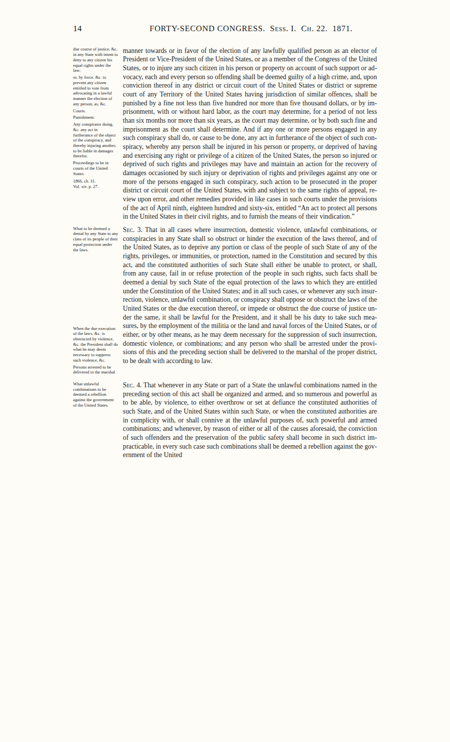14
FORTY-SECOND CONGRESS. Sess. I. Ch. 22. 1871.
due course of justice, &c. in any State with intent to deny to any citizen his equal rights under the law;
or, by force, &c. to prevent any citizen entitled to vote from advocating in a lawful manner the election of any person, as, &c.
Courts.
Punishment.
Any conspirator doing, &c. any act in furtherance of the object of the conspiracy, and thereby injuring another, to be liable in damages therefor.
Proceedings to be in courts of the United States.
1866, ch. 31.
Vol. xiv. p. 27.
manner towards or in favor of the election of any lawfully qualified person as an elector of President or Vice-President of the United States, or as a member of the Congress of the United States, or to injure any such citizen in his person or property on account of such support or advocacy, each and every person so offending shall be deemed guilty of a high crime, and, upon conviction thereof in any district or circuit court of the United States or district or supreme court of any Territory of the United States having jurisdiction of similar offences, shall be punished by a fine not less than five hundred nor more than five thousand dollars, or by imprisonment, with or without hard labor, as the court may determine, for a period of not less than six months nor more than six years, as the court may determine, or by both such fine and imprisonment as the court shall determine. And if any one or more persons engaged in any such conspiracy shall do, or cause to be done, any act in furtherance of the object of such conspiracy, whereby any person shall be injured in his person or property, or deprived of having and exercising any right or privilege of a citizen of the United States, the person so injured or deprived of such rights and privileges may have and maintain an action for the recovery of damages occasioned by such injury or deprivation of rights and privileges against any one or more of the persons engaged in such conspiracy, such action to be prosecuted in the proper district or circuit court of the United States, with and subject to the same rights of appeal, review upon error, and other remedies provided in like cases in such courts under the provisions of the act of April ninth, eighteen hundred and sixty-six, entitled “An act to protect all persons in the United States in their civil rights, and to furnish the means of their vindication.”
What to be deemed a denial by any State to any class of its people of their equal protection under the laws.
Sec. 3. That in all cases where insurrection, domestic violence, unlawful combinations, or conspiracies in any State shall so obstruct or hinder the execution of the laws thereof, and of the United States, as to deprive any portion or class of the people of such State of any of the rights, privileges, or immunities, or protection, named in the Constitution and secured by this act, and the constituted authorities of such State shall either be unable to protect, or shall, from any cause, fail in or refuse protection of the people in such rights, such facts shall be deemed a denial by such State of the equal protection of the laws to which they are entitled under the Constitution of the United States; and in all such cases, or whenever any such insurrection, violence, unlawful combination, or conspiracy shall oppose or obstruct the laws of the United States or the due execution thereof, or impede or obstruct the due course of justice under the same, it shall be lawful for the President, and it shall be his duty to take such measures, by the employment of the militia or the land and naval forces of the United States, or of either, or by other means, as he may deem necessary for the suppression of such insurrection, domestic violence, or combinations; and any person who shall be arrested under the provisions of this and the preceding section shall be delivered to the marshal of the proper district, to be dealt with according to law.
When the due execution of the laws, &c. is obstructed by violence, &c. the President shall do what he may deem necessary to suppress such violence, &c.
Persons arrested to be delivered to the marshal.
What unlawful combinations to be deemed a rebellion against the government of the United States.
Sec. 4. That whenever in any State or part of a State the unlawful combinations named in the preceding section of this act shall be organized and armed, and so numerous and powerful as to be able, by violence, to either overthrow or set at defiance the constituted authorities of such State, and of the United States within such State, or when the constituted authorities are in complicity with, or shall connive at the unlawful purposes of, such powerful and armed combinations; and whenever, by reason of either or all of the causes aforesaid, the conviction of such offenders and the preservation of the public safety shall become in such district impracticable, in every such case such combinations shall be deemed a rebellion against the government of the United